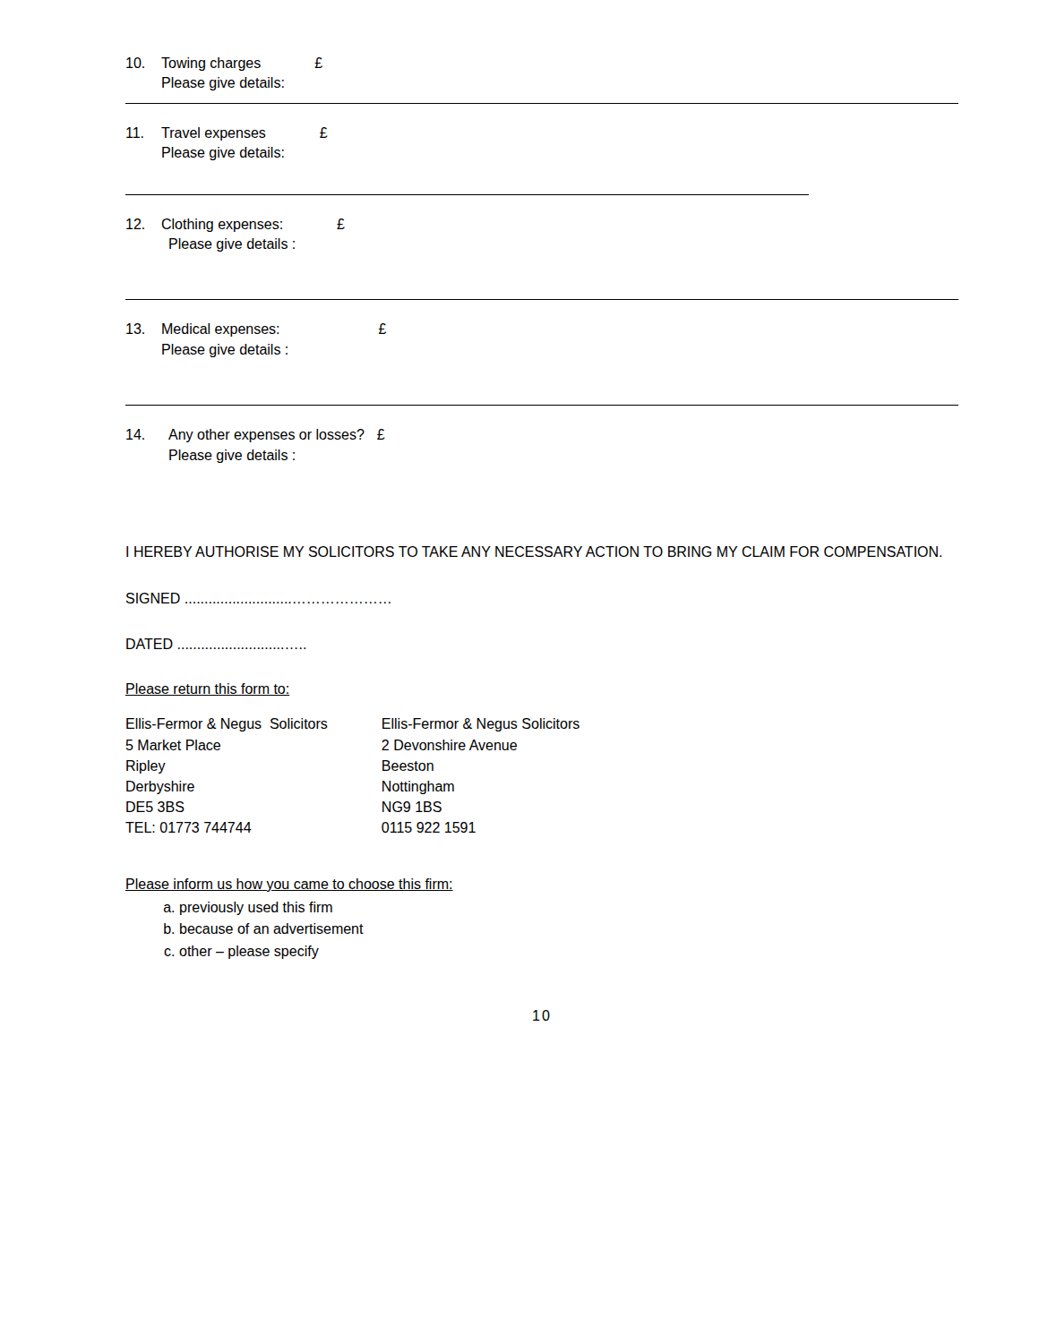10. Towing charges £
Please give details:
11. Travel expenses £
Please give details:
12. Clothing expenses: £
Please give details :
13. Medical expenses: £
Please give details :
14. Any other expenses or losses? £
Please give details :
I HEREBY AUTHORISE MY SOLICITORS TO TAKE ANY NECESSARY ACTION TO BRING MY CLAIM FOR COMPENSATION.
SIGNED ...........................…………………
DATED ...........................…..
Please return this form to:
| Ellis-Fermor & Negus Solicitors 5 Market Place Ripley Derbyshire DE5 3BS TEL: 01773 744744 | Ellis-Fermor & Negus Solicitors 2 Devonshire Avenue Beeston Nottingham NG9 1BS 0115 922 1591 |
Please inform us how you came to choose this firm:
previously used this firm
because of an advertisement
other – please specify
10